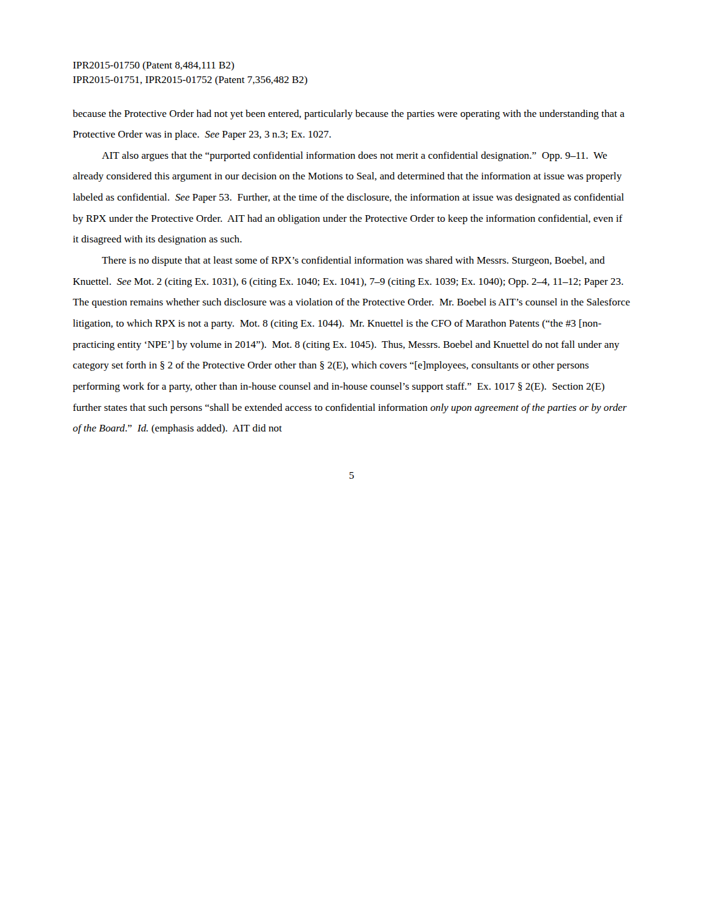IPR2015-01750 (Patent 8,484,111 B2)
IPR2015-01751, IPR2015-01752 (Patent 7,356,482 B2)
because the Protective Order had not yet been entered, particularly because the parties were operating with the understanding that a Protective Order was in place. See Paper 23, 3 n.3; Ex. 1027.
AIT also argues that the “purported confidential information does not merit a confidential designation.” Opp. 9–11. We already considered this argument in our decision on the Motions to Seal, and determined that the information at issue was properly labeled as confidential. See Paper 53. Further, at the time of the disclosure, the information at issue was designated as confidential by RPX under the Protective Order. AIT had an obligation under the Protective Order to keep the information confidential, even if it disagreed with its designation as such.
There is no dispute that at least some of RPX’s confidential information was shared with Messrs. Sturgeon, Boebel, and Knuettel. See Mot. 2 (citing Ex. 1031), 6 (citing Ex. 1040; Ex. 1041), 7–9 (citing Ex. 1039; Ex. 1040); Opp. 2–4, 11–12; Paper 23. The question remains whether such disclosure was a violation of the Protective Order. Mr. Boebel is AIT’s counsel in the Salesforce litigation, to which RPX is not a party. Mot. 8 (citing Ex. 1044). Mr. Knuettel is the CFO of Marathon Patents (“the #3 [non-practicing entity ‘NPE’] by volume in 2014”). Mot. 8 (citing Ex. 1045). Thus, Messrs. Boebel and Knuettel do not fall under any category set forth in § 2 of the Protective Order other than § 2(E), which covers “[e]mployees, consultants or other persons performing work for a party, other than in-house counsel and in-house counsel’s support staff.” Ex. 1017 § 2(E). Section 2(E) further states that such persons “shall be extended access to confidential information only upon agreement of the parties or by order of the Board.” Id. (emphasis added). AIT did not
5